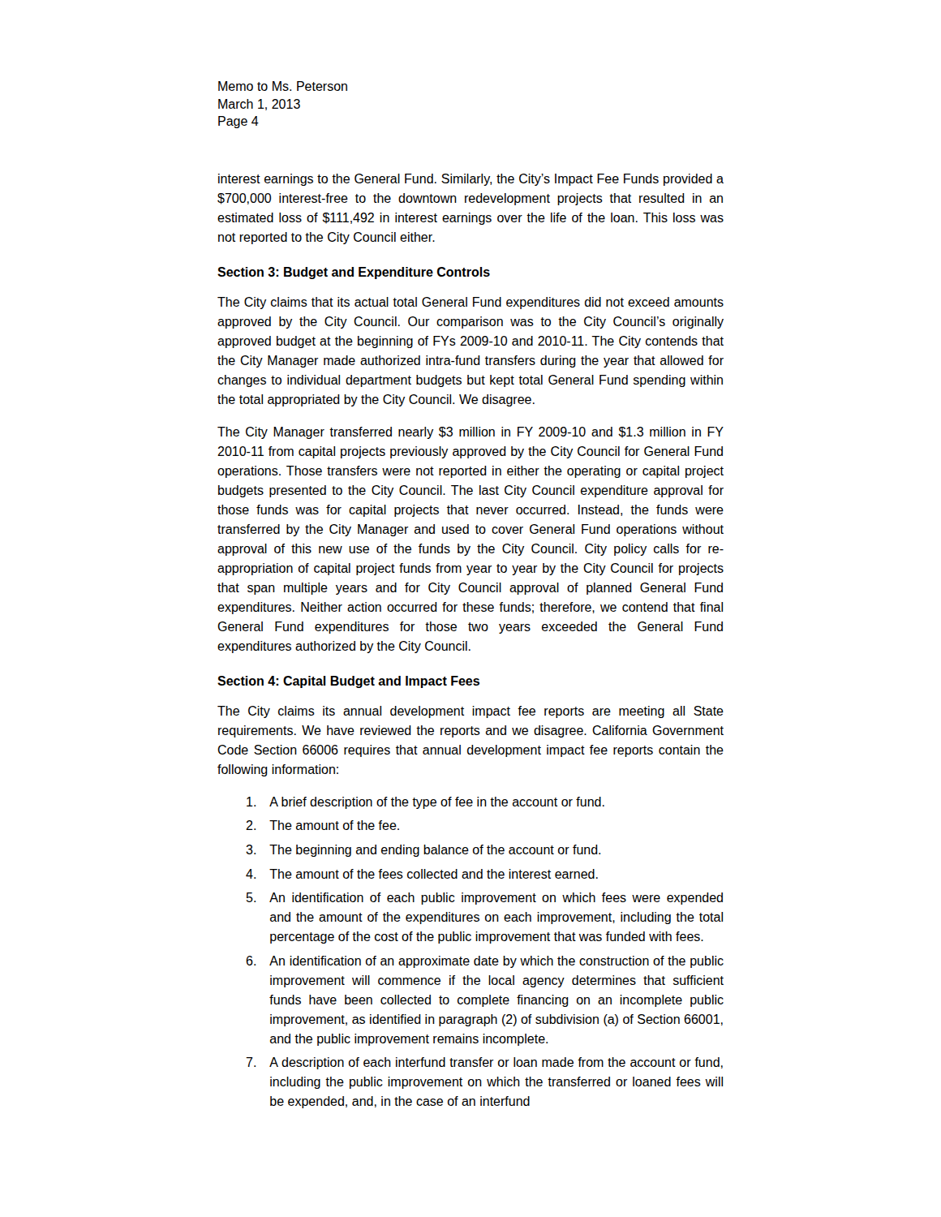Memo to Ms. Peterson
March 1, 2013
Page 4
interest earnings to the General Fund. Similarly, the City’s Impact Fee Funds provided a $700,000 interest-free to the downtown redevelopment projects that resulted in an estimated loss of $111,492 in interest earnings over the life of the loan. This loss was not reported to the City Council either.
Section 3: Budget and Expenditure Controls
The City claims that its actual total General Fund expenditures did not exceed amounts approved by the City Council. Our comparison was to the City Council’s originally approved budget at the beginning of FYs 2009-10 and 2010-11. The City contends that the City Manager made authorized intra-fund transfers during the year that allowed for changes to individual department budgets but kept total General Fund spending within the total appropriated by the City Council. We disagree.
The City Manager transferred nearly $3 million in FY 2009-10 and $1.3 million in FY 2010-11 from capital projects previously approved by the City Council for General Fund operations. Those transfers were not reported in either the operating or capital project budgets presented to the City Council. The last City Council expenditure approval for those funds was for capital projects that never occurred. Instead, the funds were transferred by the City Manager and used to cover General Fund operations without approval of this new use of the funds by the City Council. City policy calls for re-appropriation of capital project funds from year to year by the City Council for projects that span multiple years and for City Council approval of planned General Fund expenditures. Neither action occurred for these funds; therefore, we contend that final General Fund expenditures for those two years exceeded the General Fund expenditures authorized by the City Council.
Section 4: Capital Budget and Impact Fees
The City claims its annual development impact fee reports are meeting all State requirements. We have reviewed the reports and we disagree. California Government Code Section 66006 requires that annual development impact fee reports contain the following information:
A brief description of the type of fee in the account or fund.
The amount of the fee.
The beginning and ending balance of the account or fund.
The amount of the fees collected and the interest earned.
An identification of each public improvement on which fees were expended and the amount of the expenditures on each improvement, including the total percentage of the cost of the public improvement that was funded with fees.
An identification of an approximate date by which the construction of the public improvement will commence if the local agency determines that sufficient funds have been collected to complete financing on an incomplete public improvement, as identified in paragraph (2) of subdivision (a) of Section 66001, and the public improvement remains incomplete.
A description of each interfund transfer or loan made from the account or fund, including the public improvement on which the transferred or loaned fees will be expended, and, in the case of an interfund